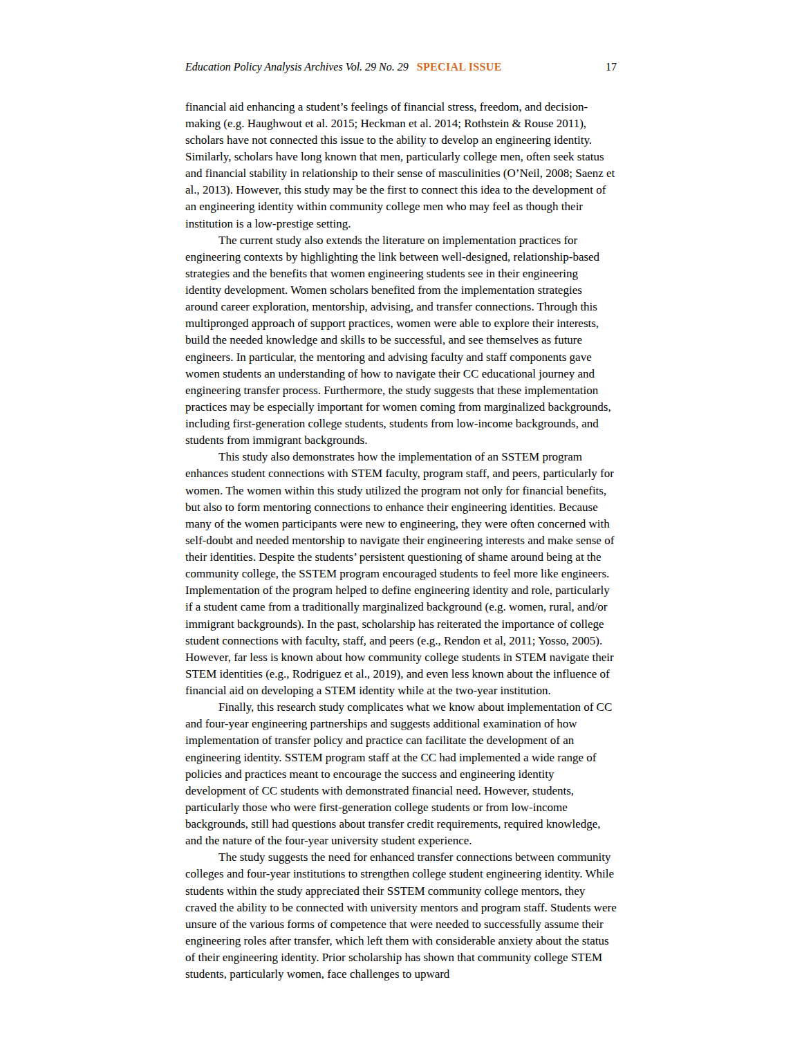Education Policy Analysis Archives Vol. 29 No. 29 SPECIAL ISSUE 17
financial aid enhancing a student’s feelings of financial stress, freedom, and decision-making (e.g. Haughwout et al. 2015; Heckman et al. 2014; Rothstein & Rouse 2011), scholars have not connected this issue to the ability to develop an engineering identity. Similarly, scholars have long known that men, particularly college men, often seek status and financial stability in relationship to their sense of masculinities (O’Neil, 2008; Saenz et al., 2013). However, this study may be the first to connect this idea to the development of an engineering identity within community college men who may feel as though their institution is a low-prestige setting.
The current study also extends the literature on implementation practices for engineering contexts by highlighting the link between well-designed, relationship-based strategies and the benefits that women engineering students see in their engineering identity development. Women scholars benefited from the implementation strategies around career exploration, mentorship, advising, and transfer connections. Through this multipronged approach of support practices, women were able to explore their interests, build the needed knowledge and skills to be successful, and see themselves as future engineers. In particular, the mentoring and advising faculty and staff components gave women students an understanding of how to navigate their CC educational journey and engineering transfer process. Furthermore, the study suggests that these implementation practices may be especially important for women coming from marginalized backgrounds, including first-generation college students, students from low-income backgrounds, and students from immigrant backgrounds.
This study also demonstrates how the implementation of an SSTEM program enhances student connections with STEM faculty, program staff, and peers, particularly for women. The women within this study utilized the program not only for financial benefits, but also to form mentoring connections to enhance their engineering identities. Because many of the women participants were new to engineering, they were often concerned with self-doubt and needed mentorship to navigate their engineering interests and make sense of their identities. Despite the students’ persistent questioning of shame around being at the community college, the SSTEM program encouraged students to feel more like engineers. Implementation of the program helped to define engineering identity and role, particularly if a student came from a traditionally marginalized background (e.g. women, rural, and/or immigrant backgrounds). In the past, scholarship has reiterated the importance of college student connections with faculty, staff, and peers (e.g., Rendon et al, 2011; Yosso, 2005). However, far less is known about how community college students in STEM navigate their STEM identities (e.g., Rodriguez et al., 2019), and even less known about the influence of financial aid on developing a STEM identity while at the two-year institution.
Finally, this research study complicates what we know about implementation of CC and four-year engineering partnerships and suggests additional examination of how implementation of transfer policy and practice can facilitate the development of an engineering identity. SSTEM program staff at the CC had implemented a wide range of policies and practices meant to encourage the success and engineering identity development of CC students with demonstrated financial need. However, students, particularly those who were first-generation college students or from low-income backgrounds, still had questions about transfer credit requirements, required knowledge, and the nature of the four-year university student experience.
The study suggests the need for enhanced transfer connections between community colleges and four-year institutions to strengthen college student engineering identity. While students within the study appreciated their SSTEM community college mentors, they craved the ability to be connected with university mentors and program staff. Students were unsure of the various forms of competence that were needed to successfully assume their engineering roles after transfer, which left them with considerable anxiety about the status of their engineering identity. Prior scholarship has shown that community college STEM students, particularly women, face challenges to upward